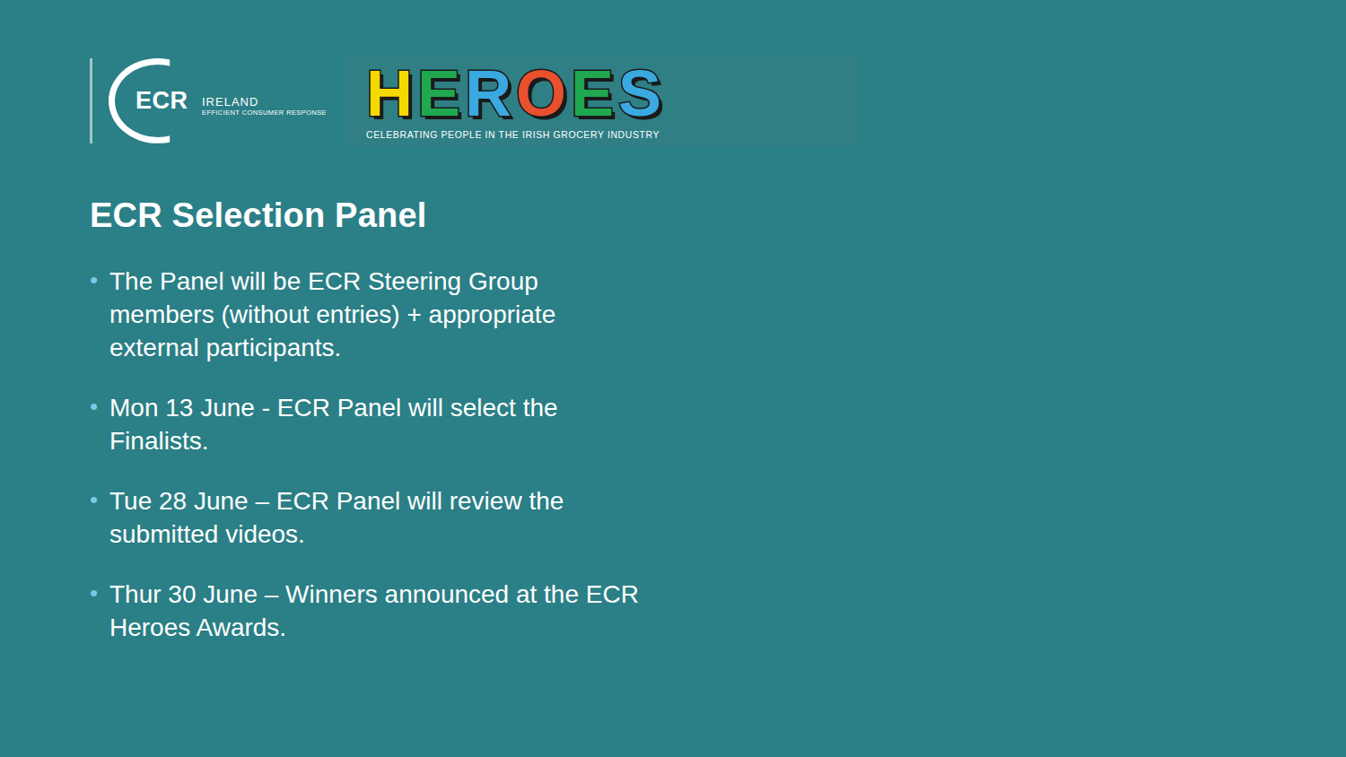ECR
IRELAND Efficient Consumer Response
HEROES
Celebrating people in the Irish grocery industry
ECR Selection Panel
The Panel will be ECR Steering Group members (without entries) + appropriate external participants.
Mon 13 June - ECR Panel will select the Finalists.
Tue 28 June – ECR Panel will review the submitted videos.
Thur 30 June – Winners announced at the ECR Heroes Awards.